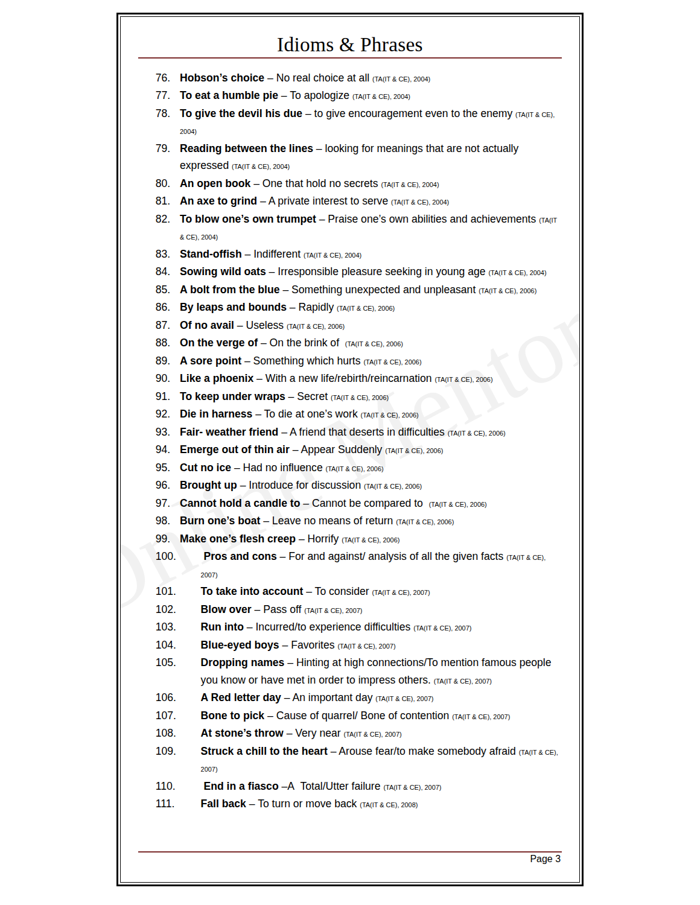Online Mentors
Idioms & Phrases
76. Hobson’s choice – No real choice at all (TA(IT & CE), 2004)
77. To eat a humble pie – To apologize (TA(IT & CE), 2004)
78. To give the devil his due – to give encouragement even to the enemy (TA(IT & CE), 2004)
79. Reading between the lines – looking for meanings that are not actually expressed (TA(IT & CE), 2004)
80. An open book – One that hold no secrets (TA(IT & CE), 2004)
81. An axe to grind – A private interest to serve (TA(IT & CE), 2004)
82. To blow one’s own trumpet – Praise one’s own abilities and achievements (TA(IT & CE), 2004)
83. Stand-offish – Indifferent (TA(IT & CE), 2004)
84. Sowing wild oats – Irresponsible pleasure seeking in young age (TA(IT & CE), 2004)
85. A bolt from the blue – Something unexpected and unpleasant (TA(IT & CE), 2006)
86. By leaps and bounds – Rapidly (TA(IT & CE), 2006)
87. Of no avail – Useless (TA(IT & CE), 2006)
88. On the verge of – On the brink of (TA(IT & CE), 2006)
89. A sore point – Something which hurts (TA(IT & CE), 2006)
90. Like a phoenix – With a new life/rebirth/reincarnation (TA(IT & CE), 2006)
91. To keep under wraps – Secret (TA(IT & CE), 2006)
92. Die in harness – To die at one’s work (TA(IT & CE), 2006)
93. Fair- weather friend – A friend that deserts in difficulties (TA(IT & CE), 2006)
94. Emerge out of thin air – Appear Suddenly (TA(IT & CE), 2006)
95. Cut no ice – Had no influence (TA(IT & CE), 2006)
96. Brought up – Introduce for discussion (TA(IT & CE), 2006)
97. Cannot hold a candle to – Cannot be compared to (TA(IT & CE), 2006)
98. Burn one’s boat – Leave no means of return (TA(IT & CE), 2006)
99. Make one’s flesh creep – Horrify (TA(IT & CE), 2006)
100. Pros and cons – For and against/ analysis of all the given facts (TA(IT & CE), 2007)
101. To take into account – To consider (TA(IT & CE), 2007)
102. Blow over – Pass off (TA(IT & CE), 2007)
103. Run into – Incurred/to experience difficulties (TA(IT & CE), 2007)
104. Blue-eyed boys – Favorites (TA(IT & CE), 2007)
105. Dropping names – Hinting at high connections/To mention famous people you know or have met in order to impress others. (TA(IT & CE), 2007)
106. A Red letter day – An important day (TA(IT & CE), 2007)
107. Bone to pick – Cause of quarrel/ Bone of contention (TA(IT & CE), 2007)
108. At stone’s throw – Very near (TA(IT & CE), 2007)
109. Struck a chill to the heart – Arouse fear/to make somebody afraid (TA(IT & CE), 2007)
110. End in a fiasco –A Total/Utter failure (TA(IT & CE), 2007)
111. Fall back – To turn or move back (TA(IT & CE), 2008)
Page 3